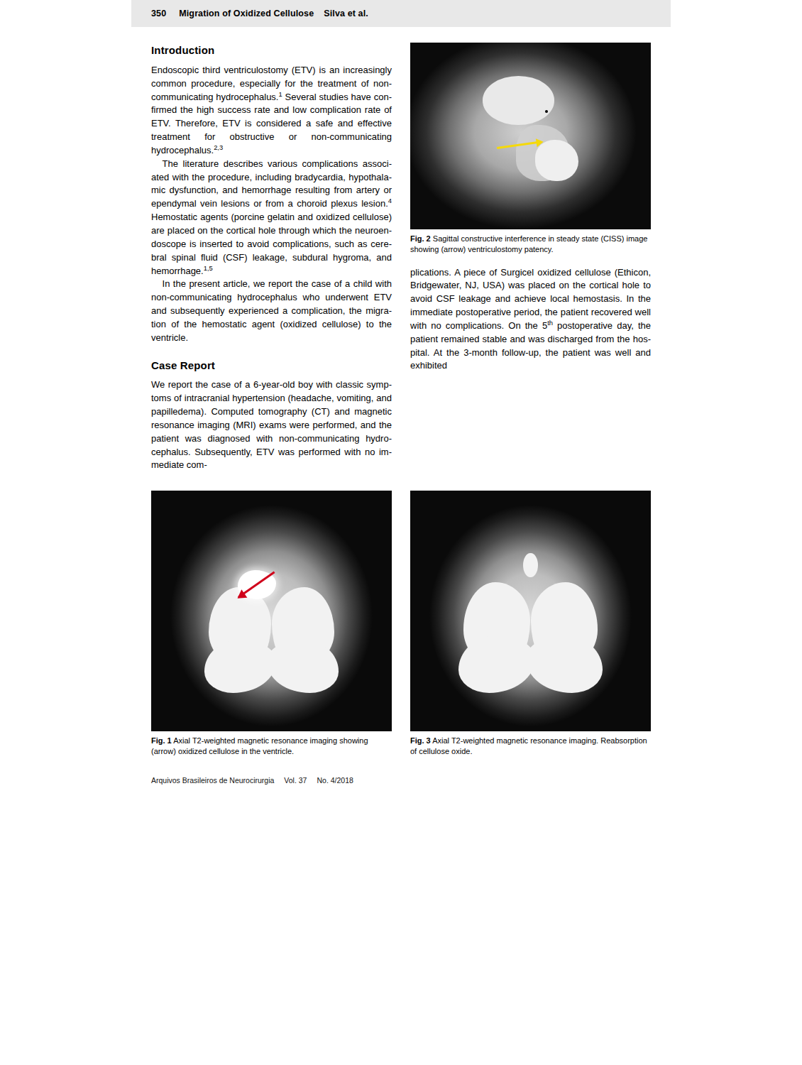350 Migration of Oxidized Cellulose Silva et al.
Introduction
Endoscopic third ventriculostomy (ETV) is an increasingly common procedure, especially for the treatment of non-communicating hydrocephalus.1 Several studies have confirmed the high success rate and low complication rate of ETV. Therefore, ETV is considered a safe and effective treatment for obstructive or non-communicating hydrocephalus.2,3
The literature describes various complications associated with the procedure, including bradycardia, hypothalamic dysfunction, and hemorrhage resulting from artery or ependymal vein lesions or from a choroid plexus lesion.4 Hemostatic agents (porcine gelatin and oxidized cellulose) are placed on the cortical hole through which the neuroendoscope is inserted to avoid complications, such as cerebral spinal fluid (CSF) leakage, subdural hygroma, and hemorrhage.1,5
In the present article, we report the case of a child with non-communicating hydrocephalus who underwent ETV and subsequently experienced a complication, the migration of the hemostatic agent (oxidized cellulose) to the ventricle.
Case Report
We report the case of a 6-year-old boy with classic symptoms of intracranial hypertension (headache, vomiting, and papilledema). Computed tomography (CT) and magnetic resonance imaging (MRI) exams were performed, and the patient was diagnosed with non-communicating hydrocephalus. Subsequently, ETV was performed with no immediate com-
Fig. 2 Sagittal constructive interference in steady state (CISS) image showing (arrow) ventriculostomy patency.
plications. A piece of Surgicel oxidized cellulose (Ethicon, Bridgewater, NJ, USA) was placed on the cortical hole to avoid CSF leakage and achieve local hemostasis. In the immediate postoperative period, the patient recovered well with no complications. On the 5th postoperative day, the patient remained stable and was discharged from the hospital. At the 3-month follow-up, the patient was well and exhibited
Fig. 1 Axial T2-weighted magnetic resonance imaging showing (arrow) oxidized cellulose in the ventricle.
Fig. 3 Axial T2-weighted magnetic resonance imaging. Reabsorption of cellulose oxide.
Arquivos Brasileiros de Neurocirurgia Vol. 37 No. 4/2018